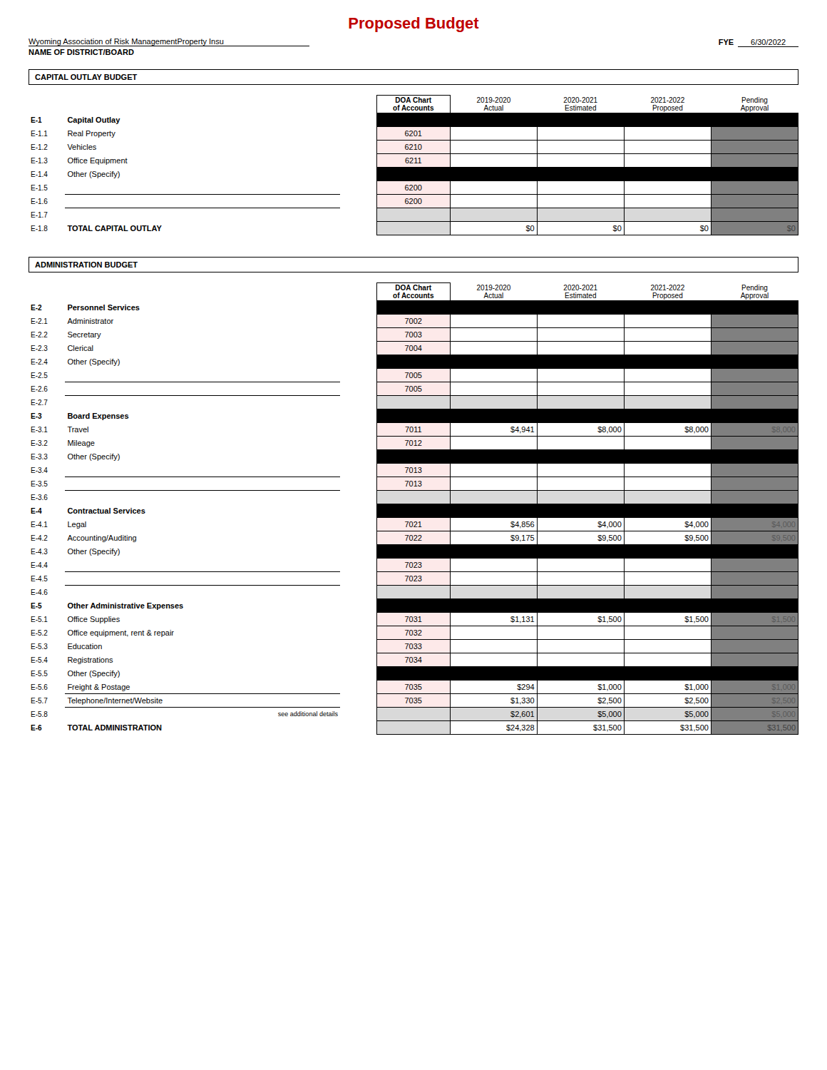Proposed Budget
Wyoming Association of Risk ManagementProperty Insu
FYE 6/30/2022
NAME OF DISTRICT/BOARD
CAPITAL OUTLAY BUDGET
| | DOA Chart of Accounts | 2019-2020 Actual | 2020-2021 Estimated | 2021-2022 Proposed | Pending Approval |
| E-1 | Capital Outlay | | | | | | |
| E-1.1 | Real Property | | 6201 | | | | |
| E-1.2 | Vehicles | | 6210 | | | | |
| E-1.3 | Office Equipment | | 6211 | | | | |
| E-1.4 | Other (Specify) | | | | | | |
| E-1.5 | | | 6200 | | | | |
| E-1.6 | | | 6200 | | | | |
| E-1.7 | | | | | | | |
| E-1.8 | TOTAL CAPITAL OUTLAY | | | $0 | $0 | $0 | $0 |
ADMINISTRATION BUDGET
| | DOA Chart of Accounts | 2019-2020 Actual | 2020-2021 Estimated | 2021-2022 Proposed | Pending Approval |
| E-2 | Personnel Services | | | | | | |
| E-2.1 | Administrator | | 7002 | | | | |
| E-2.2 | Secretary | | 7003 | | | | |
| E-2.3 | Clerical | | 7004 | | | | |
| E-2.4 | Other (Specify) | | | | | | |
| E-2.5 | | | 7005 | | | | |
| E-2.6 | | | 7005 | | | | |
| E-2.7 | | | | | | | |
| E-3 | Board Expenses | | | | | | |
| E-3.1 | Travel | | 7011 | $4,941 | $8,000 | $8,000 | $8,000 |
| E-3.2 | Mileage | | 7012 | | | | |
| E-3.3 | Other (Specify) | | | | | | |
| E-3.4 | | | 7013 | | | | |
| E-3.5 | | | 7013 | | | | |
| E-3.6 | | | | | | | |
| E-4 | Contractual Services | | | | | | |
| E-4.1 | Legal | | 7021 | $4,856 | $4,000 | $4,000 | $4,000 |
| E-4.2 | Accounting/Auditing | | 7022 | $9,175 | $9,500 | $9,500 | $9,500 |
| E-4.3 | Other (Specify) | | | | | | |
| E-4.4 | | | 7023 | | | | |
| E-4.5 | | | 7023 | | | | |
| E-4.6 | | | | | | | |
| E-5 | Other Administrative Expenses | | | | | | |
| E-5.1 | Office Supplies | | 7031 | $1,131 | $1,500 | $1,500 | $1,500 |
| E-5.2 | Office equipment, rent & repair | | 7032 | | | | |
| E-5.3 | Education | | 7033 | | | | |
| E-5.4 | Registrations | | 7034 | | | | |
| E-5.5 | Other (Specify) | | | | | | |
| E-5.6 | Freight & Postage | | 7035 | $294 | $1,000 | $1,000 | $1,000 |
| E-5.7 | Telephone/Internet/Website | | 7035 | $1,330 | $2,500 | $2,500 | $2,500 |
| E-5.8 | see additional details | | | $2,601 | $5,000 | $5,000 | $5,000 |
| E-6 | TOTAL ADMINISTRATION | | | $24,328 | $31,500 | $31,500 | $31,500 |